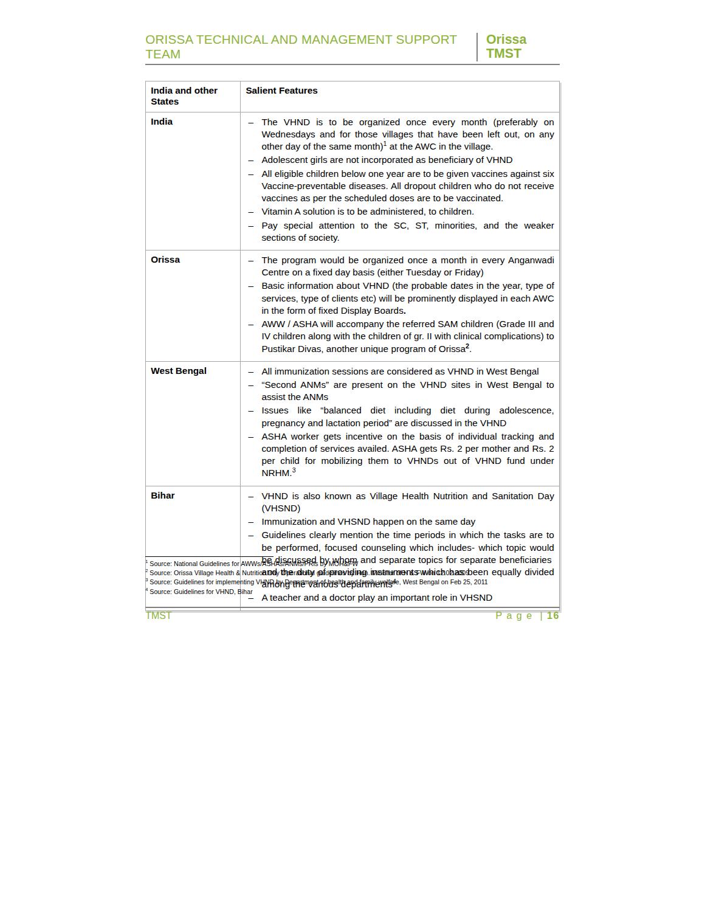ORISSA TECHNICAL AND MANAGEMENT SUPPORT TEAM
Orissa TMST
| India and other States | Salient Features |
| --- | --- |
| India | The VHND is to be organized once every month (preferably on Wednesdays and for those villages that have been left out, on any other day of the same month) 1 at the AWC in the village. Adolescent girls are not incorporated as beneficiary of VHND All eligible children below one year are to be given vaccines against six Vaccine-preventable diseases. All dropout children who do not receive vaccines as per the scheduled doses are to be vaccinated. Vitamin A solution is to be administered, to children. Pay special attention to the SC, ST, minorities, and the weaker sections of society. |
| Orissa | The program would be organized once a month in every Anganwadi Centre on a fixed day basis (either Tuesday or Friday) Basic information about VHND (the probable dates in the year, type of services, type of clients etc) will be prominently displayed in each AWC in the form of fixed Display Boards . AWW / ASHA will accompany the referred SAM children (Grade III and IV children along with the children of gr. II with clinical complications) to Pustikar Divas, another unique program of Orissa 2 . |
| West Bengal | All immunization sessions are considered as VHND in West Bengal “Second ANMs” are present on the VHND sites in West Bengal to assist the ANMs Issues like “balanced diet including diet during adolescence, pregnancy and lactation period” are discussed in the VHND ASHA worker gets incentive on the basis of individual tracking and completion of services availed. ASHA gets Rs. 2 per mother and Rs. 2 per child for mobilizing them to VHNDs out of VHND fund under NRHM. 3 |
| Bihar | VHND is also known as Village Health Nutrition and Sanitation Day (VHSND) Immunization and VHSND happen on the same day Guidelines clearly mention the time periods in which the tasks are to be performed, focused counseling which includes- which topic would be discussed by whom and separate topics for separate beneficiaries and the duty of providing instruments which has been equally divided among the various departments 4 A teacher and a doctor play an important role in VHSND |
1 Source: National Guidelines for AWWs/ASHAs/ANMs/PRIs by MOH&FW
2 Source: Orissa Village Health & Nutrition Day Operational guidelines by Hon. Minister of H & FW on 12.02.2009
3 Source: Guidelines for implementing VHND by Department of health and family welfare, West Bengal on Feb 25, 2011
4 Source: Guidelines for VHND, Bihar
TMST
P a g e | 16